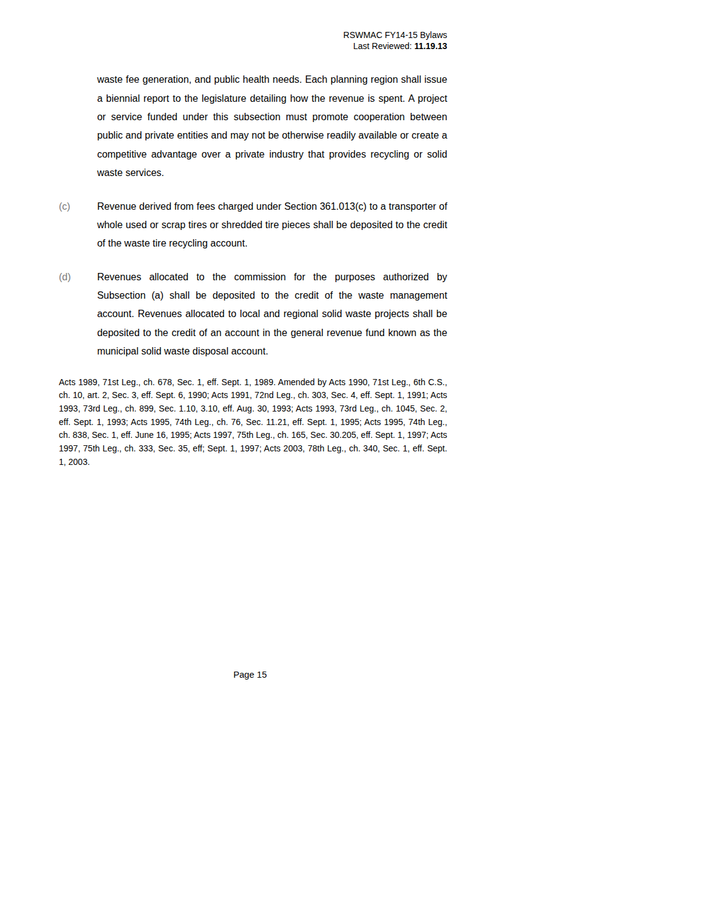RSWMAC FY14-15 Bylaws
Last Reviewed: 11.19.13
waste fee generation, and public health needs. Each planning region shall issue a biennial report to the legislature detailing how the revenue is spent. A project or service funded under this subsection must promote cooperation between public and private entities and may not be otherwise readily available or create a competitive advantage over a private industry that provides recycling or solid waste services.
(c)
Revenue derived from fees charged under Section 361.013(c) to a transporter of whole used or scrap tires or shredded tire pieces shall be deposited to the credit of the waste tire recycling account.
(d)
Revenues allocated to the commission for the purposes authorized by Subsection (a) shall be deposited to the credit of the waste management account. Revenues allocated to local and regional solid waste projects shall be deposited to the credit of an account in the general revenue fund known as the municipal solid waste disposal account.
Acts 1989, 71st Leg., ch. 678, Sec. 1, eff. Sept. 1, 1989. Amended by Acts 1990, 71st Leg., 6th C.S., ch. 10, art. 2, Sec. 3, eff. Sept. 6, 1990; Acts 1991, 72nd Leg., ch. 303, Sec. 4, eff. Sept. 1, 1991; Acts 1993, 73rd Leg., ch. 899, Sec. 1.10, 3.10, eff. Aug. 30, 1993; Acts 1993, 73rd Leg., ch. 1045, Sec. 2, eff. Sept. 1, 1993; Acts 1995, 74th Leg., ch. 76, Sec. 11.21, eff. Sept. 1, 1995; Acts 1995, 74th Leg., ch. 838, Sec. 1, eff. June 16, 1995; Acts 1997, 75th Leg., ch. 165, Sec. 30.205, eff. Sept. 1, 1997; Acts 1997, 75th Leg., ch. 333, Sec. 35, eff; Sept. 1, 1997; Acts 2003, 78th Leg., ch. 340, Sec. 1, eff. Sept. 1, 2003.
Page 15